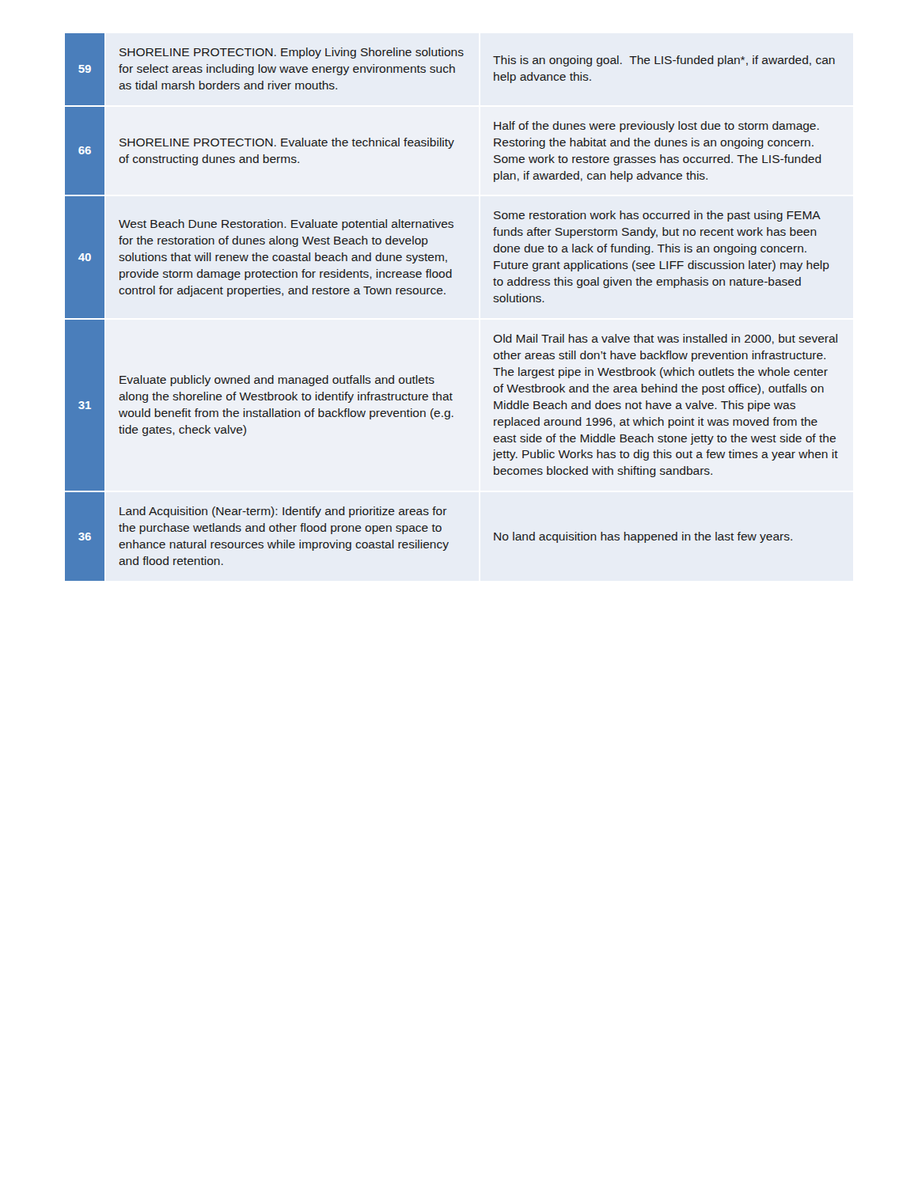| 59 | SHORELINE PROTECTION. Employ Living Shoreline solutions for select areas including low wave energy environments such as tidal marsh borders and river mouths. | This is an ongoing goal. The LIS-funded plan*, if awarded, can help advance this. |
| 66 | SHORELINE PROTECTION. Evaluate the technical feasibility of constructing dunes and berms. | Half of the dunes were previously lost due to storm damage. Restoring the habitat and the dunes is an ongoing concern. Some work to restore grasses has occurred. The LIS-funded plan, if awarded, can help advance this. |
| 40 | West Beach Dune Restoration. Evaluate potential alternatives for the restoration of dunes along West Beach to develop solutions that will renew the coastal beach and dune system, provide storm damage protection for residents, increase flood control for adjacent properties, and restore a Town resource. | Some restoration work has occurred in the past using FEMA funds after Superstorm Sandy, but no recent work has been done due to a lack of funding. This is an ongoing concern. Future grant applications (see LIFF discussion later) may help to address this goal given the emphasis on nature-based solutions. |
| 31 | Evaluate publicly owned and managed outfalls and outlets along the shoreline of Westbrook to identify infrastructure that would benefit from the installation of backflow prevention (e.g. tide gates, check valve) | Old Mail Trail has a valve that was installed in 2000, but several other areas still don’t have backflow prevention infrastructure. The largest pipe in Westbrook (which outlets the whole center of Westbrook and the area behind the post office), outfalls on Middle Beach and does not have a valve. This pipe was replaced around 1996, at which point it was moved from the east side of the Middle Beach stone jetty to the west side of the jetty. Public Works has to dig this out a few times a year when it becomes blocked with shifting sandbars. |
| 36 | Land Acquisition (Near-term): Identify and prioritize areas for the purchase wetlands and other flood prone open space to enhance natural resources while improving coastal resiliency and flood retention. | No land acquisition has happened in the last few years. |